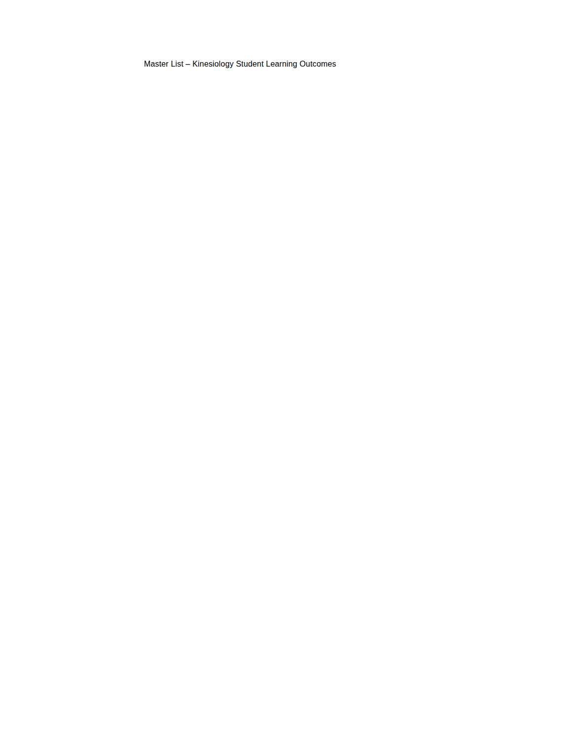Master List – Kinesiology Student Learning Outcomes